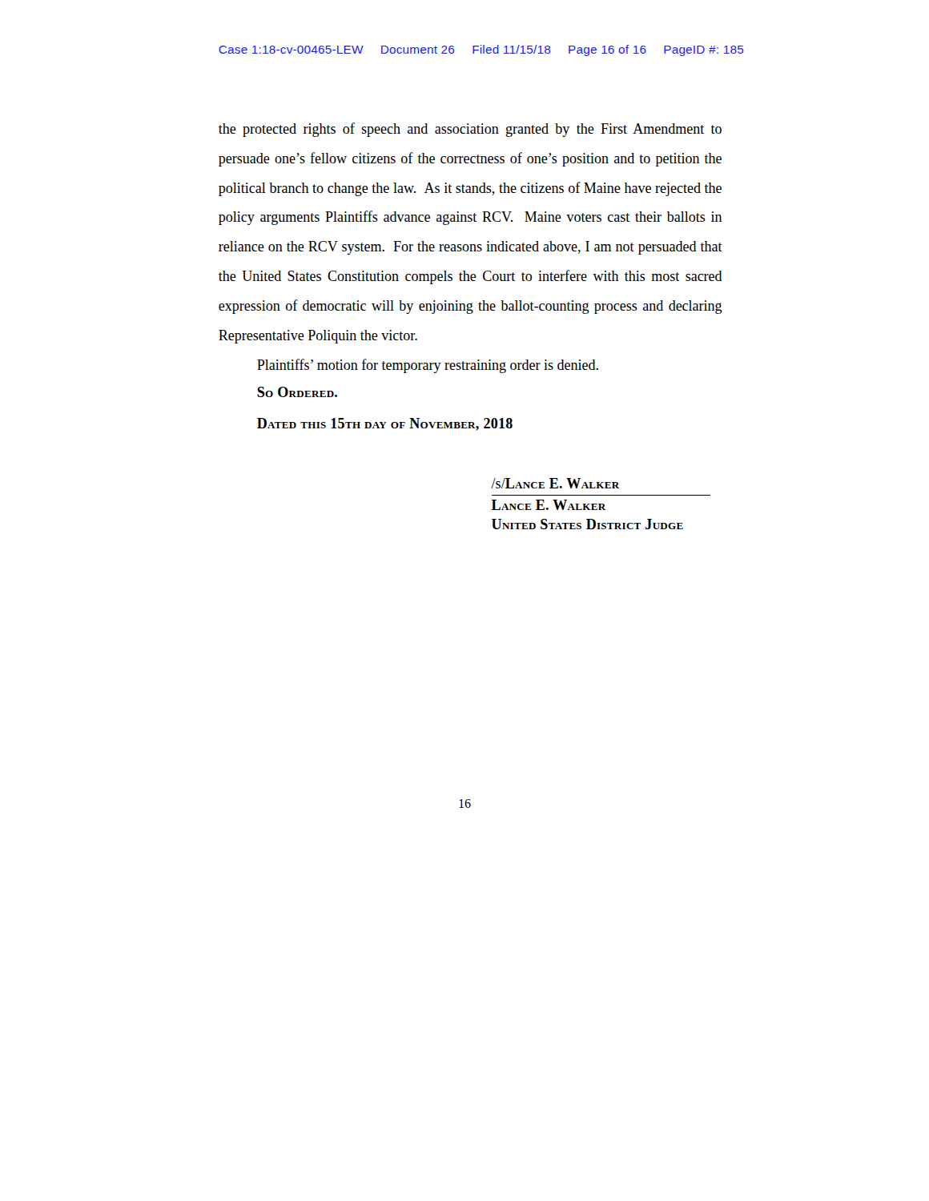Case 1:18-cv-00465-LEW Document 26 Filed 11/15/18 Page 16 of 16 PageID #: 185
the protected rights of speech and association granted by the First Amendment to persuade one’s fellow citizens of the correctness of one’s position and to petition the political branch to change the law. As it stands, the citizens of Maine have rejected the policy arguments Plaintiffs advance against RCV. Maine voters cast their ballots in reliance on the RCV system. For the reasons indicated above, I am not persuaded that the United States Constitution compels the Court to interfere with this most sacred expression of democratic will by enjoining the ballot-counting process and declaring Representative Poliquin the victor.
Plaintiffs’ motion for temporary restraining order is denied.
So Ordered.
Dated this 15th day of November, 2018
/s/Lance E. Walker
Lance E. Walker
United States District Judge
16